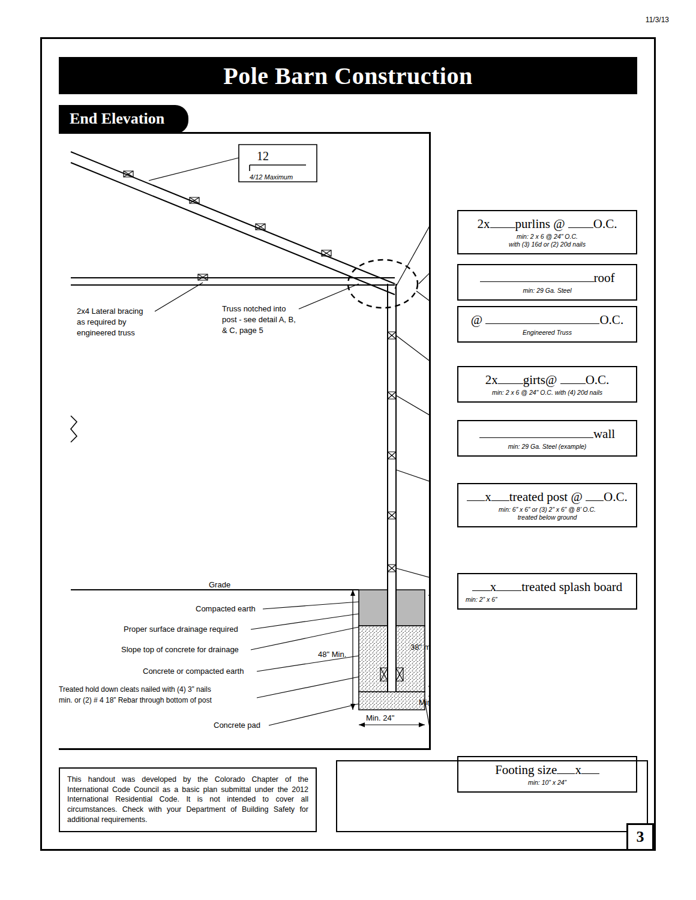11/3/13
Pole Barn Construction
End Elevation
48" Min. 38" min. Min. Min. 24" 12 4/12 Maximum 2x4 Lateral bracing as required by engineered truss Truss notched into post - see detail A, B, & C, page 5 Grade Compacted earth Proper surface drainage required Slope top of concrete for drainage Concrete or compacted earth Treated hold down cleats nailed with (4) 3” nails min. or (2) # 4 18” Rebar through bottom of post Concrete pad
2x purlins @ O.C.
min: 2 x 6 @ 24" O.C.
with (3) 16d or (2) 20d nails
roof
min: 29 Ga. Steel
@ O.C.
Engineered Truss
2x girts@ O.C.
min: 2 x 6 @ 24" O.C. with (4) 20d nails
wall
min: 29 Ga. Steel (example)
x treated post @ O.C.
min: 6” x 6” or (3) 2” x 6” @ 8’ O.C.
treated below ground
x treated splash board
min: 2” x 6”
Footing size x
min: 10” x 24”
This handout was developed by the Colorado Chapter of the International Code Council as a basic plan submittal under the 2012 International Residential Code. It is not intended to cover all circumstances. Check with your Department of Building Safety for additional requirements.
3